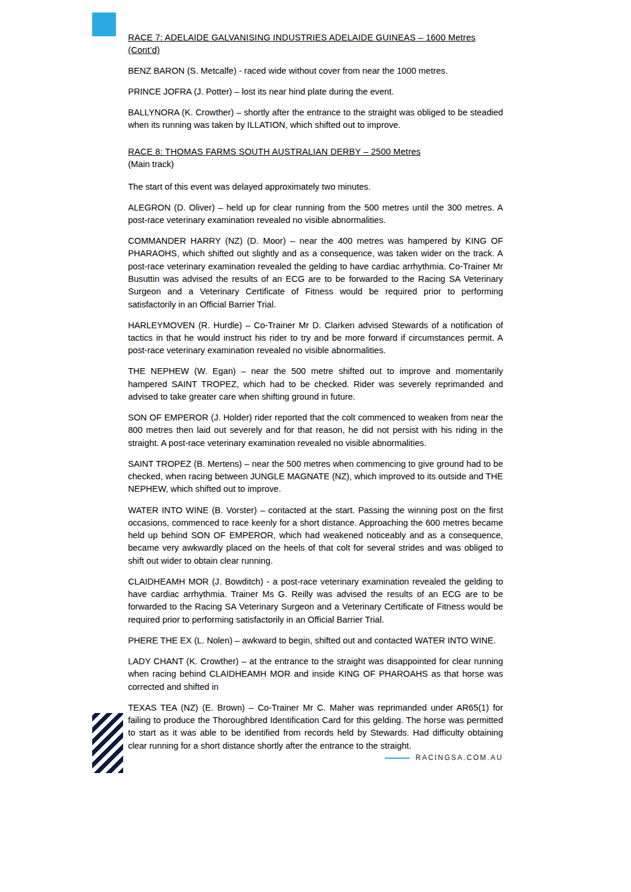RACE 7: ADELAIDE GALVANISING INDUSTRIES ADELAIDE GUINEAS – 1600 Metres (Cont’d)
BENZ BARON (S. Metcalfe) - raced wide without cover from near the 1000 metres.
PRINCE JOFRA (J. Potter) – lost its near hind plate during the event.
BALLYNORA (K. Crowther) – shortly after the entrance to the straight was obliged to be steadied when its running was taken by ILLATION, which shifted out to improve.
RACE 8: THOMAS FARMS SOUTH AUSTRALIAN DERBY – 2500 Metres
(Main track)
The start of this event was delayed approximately two minutes.
ALEGRON (D. Oliver) – held up for clear running from the 500 metres until the 300 metres. A post-race veterinary examination revealed no visible abnormalities.
COMMANDER HARRY (NZ) (D. Moor) – near the 400 metres was hampered by KING OF PHARAOHS, which shifted out slightly and as a consequence, was taken wider on the track. A post-race veterinary examination revealed the gelding to have cardiac arrhythmia. Co-Trainer Mr Busuttin was advised the results of an ECG are to be forwarded to the Racing SA Veterinary Surgeon and a Veterinary Certificate of Fitness would be required prior to performing satisfactorily in an Official Barrier Trial.
HARLEYMOVEN (R. Hurdle) – Co-Trainer Mr D. Clarken advised Stewards of a notification of tactics in that he would instruct his rider to try and be more forward if circumstances permit. A post-race veterinary examination revealed no visible abnormalities.
THE NEPHEW (W. Egan) – near the 500 metre shifted out to improve and momentarily hampered SAINT TROPEZ, which had to be checked. Rider was severely reprimanded and advised to take greater care when shifting ground in future.
SON OF EMPEROR (J. Holder) rider reported that the colt commenced to weaken from near the 800 metres then laid out severely and for that reason, he did not persist with his riding in the straight. A post-race veterinary examination revealed no visible abnormalities.
SAINT TROPEZ (B. Mertens) – near the 500 metres when commencing to give ground had to be checked, when racing between JUNGLE MAGNATE (NZ), which improved to its outside and THE NEPHEW, which shifted out to improve.
WATER INTO WINE (B. Vorster) – contacted at the start. Passing the winning post on the first occasions, commenced to race keenly for a short distance. Approaching the 600 metres became held up behind SON OF EMPEROR, which had weakened noticeably and as a consequence, became very awkwardly placed on the heels of that colt for several strides and was obliged to shift out wider to obtain clear running.
CLAIDHEAMH MOR (J. Bowditch) - a post-race veterinary examination revealed the gelding to have cardiac arrhythmia. Trainer Ms G. Reilly was advised the results of an ECG are to be forwarded to the Racing SA Veterinary Surgeon and a Veterinary Certificate of Fitness would be required prior to performing satisfactorily in an Official Barrier Trial.
PHERE THE EX (L. Nolen) – awkward to begin, shifted out and contacted WATER INTO WINE.
LADY CHANT (K. Crowther) – at the entrance to the straight was disappointed for clear running when racing behind CLAIDHEAMH MOR and inside KING OF PHAROAHS as that horse was corrected and shifted in
TEXAS TEA (NZ) (E. Brown) – Co-Trainer Mr C. Maher was reprimanded under AR65(1) for failing to produce the Thoroughbred Identification Card for this gelding. The horse was permitted to start as it was able to be identified from records held by Stewards. Had difficulty obtaining clear running for a short distance shortly after the entrance to the straight.
RACINGSA.COM.AU